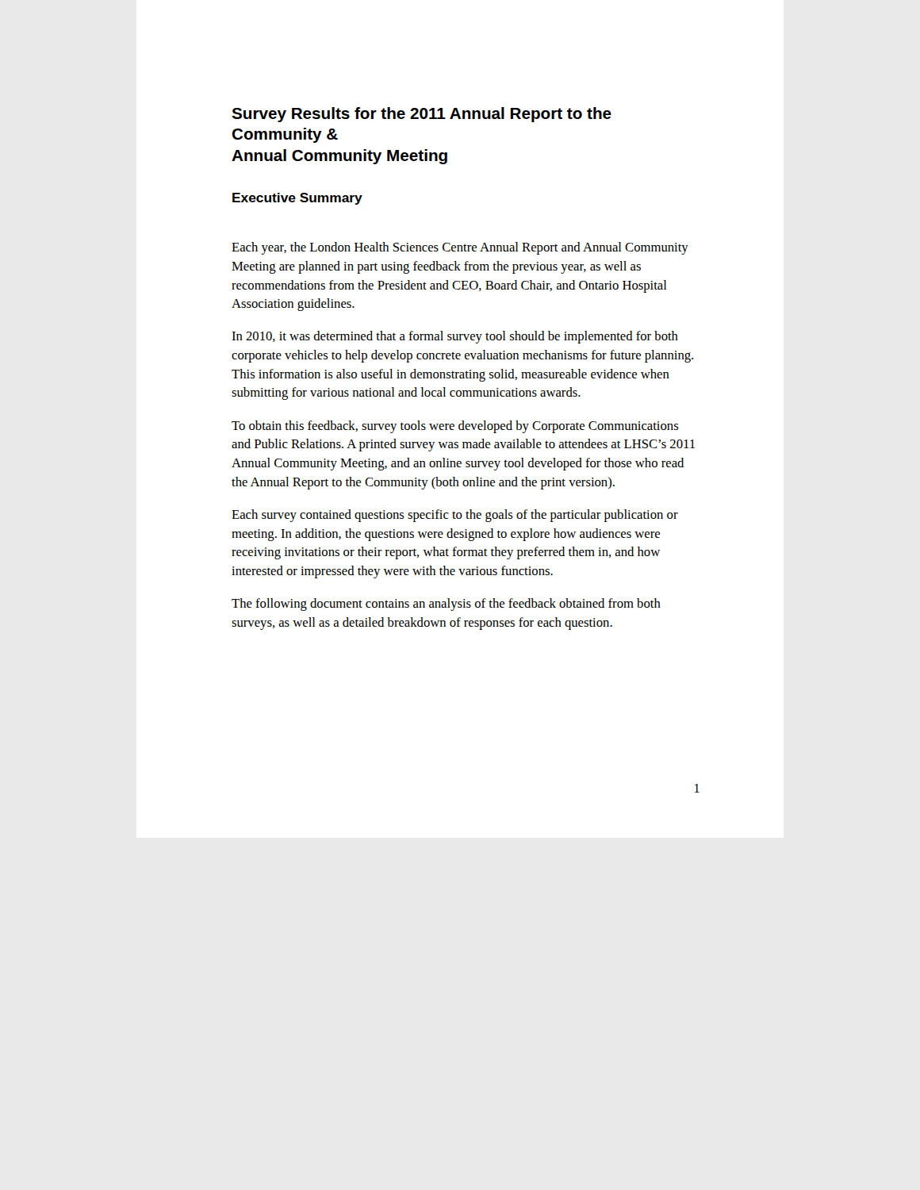Survey Results for the 2011 Annual Report to the Community &
Annual Community Meeting
Executive Summary
Each year, the London Health Sciences Centre Annual Report and Annual Community Meeting are planned in part using feedback from the previous year, as well as recommendations from the President and CEO, Board Chair, and Ontario Hospital Association guidelines.
In 2010, it was determined that a formal survey tool should be implemented for both corporate vehicles to help develop concrete evaluation mechanisms for future planning. This information is also useful in demonstrating solid, measureable evidence when submitting for various national and local communications awards.
To obtain this feedback, survey tools were developed by Corporate Communications and Public Relations. A printed survey was made available to attendees at LHSC’s 2011 Annual Community Meeting, and an online survey tool developed for those who read the Annual Report to the Community (both online and the print version).
Each survey contained questions specific to the goals of the particular publication or meeting. In addition, the questions were designed to explore how audiences were receiving invitations or their report, what format they preferred them in, and how interested or impressed they were with the various functions.
The following document contains an analysis of the feedback obtained from both surveys, as well as a detailed breakdown of responses for each question.
1